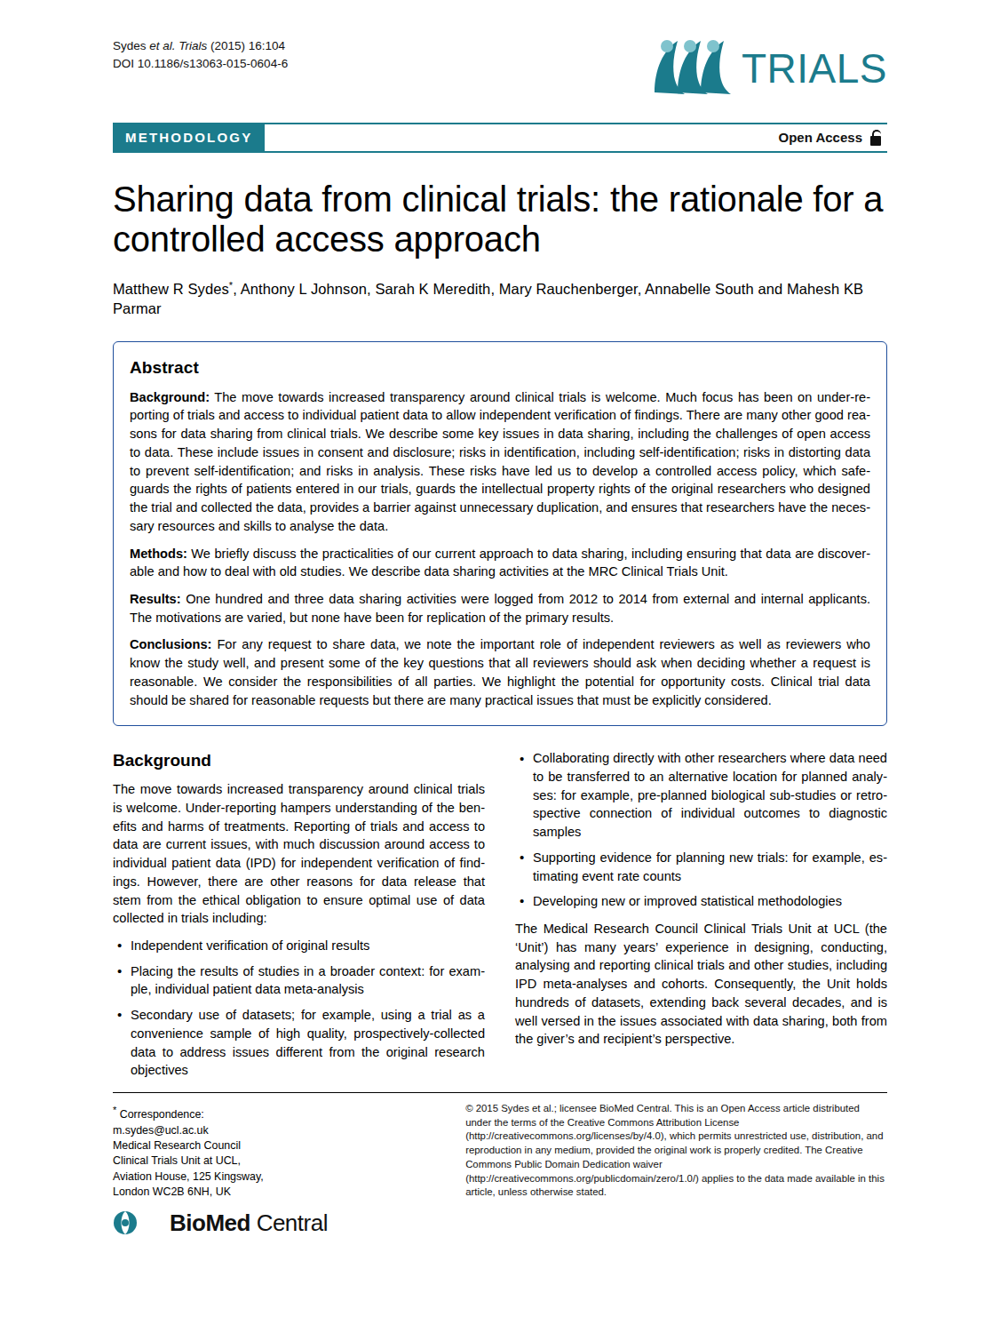Sydes et al. Trials (2015) 16:104
DOI 10.1186/s13063-015-0604-6
TRIALS
Methodology
Open Access
Sharing data from clinical trials: the rationale for a controlled access approach
Matthew R Sydes*, Anthony L Johnson, Sarah K Meredith, Mary Rauchenberger, Annabelle South and Mahesh KB Parmar
Abstract
Background: The move towards increased transparency around clinical trials is welcome. Much focus has been on under-reporting of trials and access to individual patient data to allow independent verification of findings. There are many other good reasons for data sharing from clinical trials. We describe some key issues in data sharing, including the challenges of open access to data. These include issues in consent and disclosure; risks in identification, including self-identification; risks in distorting data to prevent self-identification; and risks in analysis. These risks have led us to develop a controlled access policy, which safeguards the rights of patients entered in our trials, guards the intellectual property rights of the original researchers who designed the trial and collected the data, provides a barrier against unnecessary duplication, and ensures that researchers have the necessary resources and skills to analyse the data.
Methods: We briefly discuss the practicalities of our current approach to data sharing, including ensuring that data are discoverable and how to deal with old studies. We describe data sharing activities at the MRC Clinical Trials Unit.
Results: One hundred and three data sharing activities were logged from 2012 to 2014 from external and internal applicants. The motivations are varied, but none have been for replication of the primary results.
Conclusions: For any request to share data, we note the important role of independent reviewers as well as reviewers who know the study well, and present some of the key questions that all reviewers should ask when deciding whether a request is reasonable. We consider the responsibilities of all parties. We highlight the potential for opportunity costs. Clinical trial data should be shared for reasonable requests but there are many practical issues that must be explicitly considered.
Background
The move towards increased transparency around clinical trials is welcome. Under-reporting hampers understanding of the benefits and harms of treatments. Reporting of trials and access to data are current issues, with much discussion around access to individual patient data (IPD) for independent verification of findings. However, there are other reasons for data release that stem from the ethical obligation to ensure optimal use of data collected in trials including:
Independent verification of original results
Placing the results of studies in a broader context: for example, individual patient data meta-analysis
Secondary use of datasets; for example, using a trial as a convenience sample of high quality, prospectively-collected data to address issues different from the original research objectives
Collaborating directly with other researchers where data need to be transferred to an alternative location for planned analyses: for example, pre-planned biological sub-studies or retrospective connection of individual outcomes to diagnostic samples
Supporting evidence for planning new trials: for example, estimating event rate counts
Developing new or improved statistical methodologies
The Medical Research Council Clinical Trials Unit at UCL (the ‘Unit’) has many years’ experience in designing, conducting, analysing and reporting clinical trials and other studies, including IPD meta-analyses and cohorts. Consequently, the Unit holds hundreds of datasets, extending back several decades, and is well versed in the issues associated with data sharing, both from the giver’s and recipient’s perspective.
* Correspondence: m.sydes@ucl.ac.uk
Medical Research Council Clinical Trials Unit at UCL, Aviation House, 125 Kingsway, London WC2B 6NH, UK
Bio Med Central
© 2015 Sydes et al.; licensee BioMed Central. This is an Open Access article distributed under the terms of the Creative Commons Attribution License (http://creativecommons.org/licenses/by/4.0), which permits unrestricted use, distribution, and reproduction in any medium, provided the original work is properly credited. The Creative Commons Public Domain Dedication waiver (http://creativecommons.org/publicdomain/zero/1.0/) applies to the data made available in this article, unless otherwise stated.